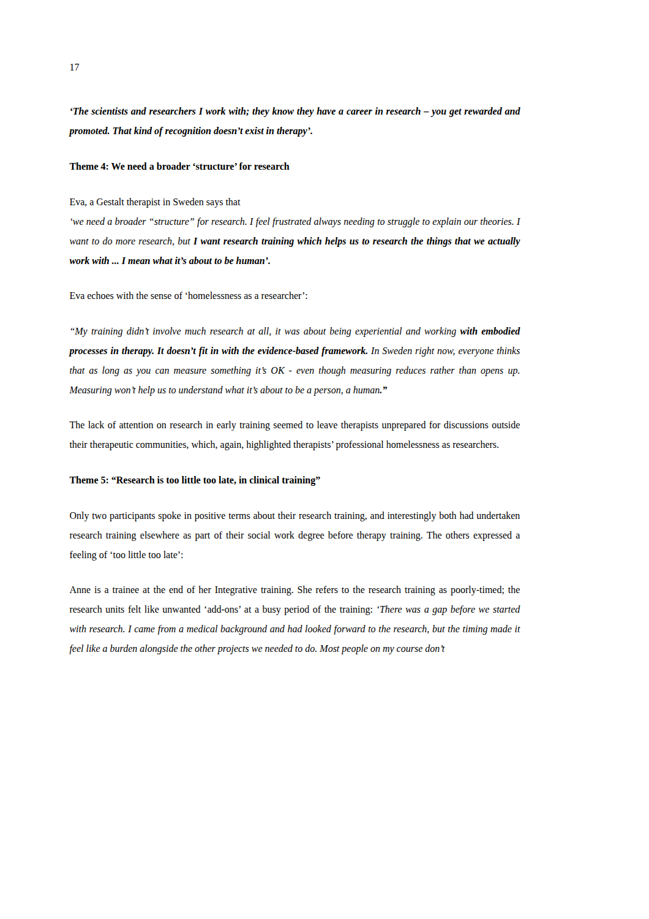17
‘The scientists and researchers I work with; they know they have a career in research – you get rewarded and promoted. That kind of recognition doesn’t exist in therapy’.
Theme 4: We need a broader ‘structure’ for research
Eva, a Gestalt therapist in Sweden says that
‘we need a broader “structure” for research. I feel frustrated always needing to struggle to explain our theories. I want to do more research, but I want research training which helps us to research the things that we actually work with ... I mean what it’s about to be human’.
Eva echoes with the sense of ‘homelessness as a researcher’:
“My training didn’t involve much research at all, it was about being experiential and working with embodied processes in therapy. It doesn’t fit in with the evidence-based framework. In Sweden right now, everyone thinks that as long as you can measure something it’s OK - even though measuring reduces rather than opens up. Measuring won’t help us to understand what it’s about to be a person, a human.”
The lack of attention on research in early training seemed to leave therapists unprepared for discussions outside their therapeutic communities, which, again, highlighted therapists’ professional homelessness as researchers.
Theme 5: “Research is too little too late, in clinical training”
Only two participants spoke in positive terms about their research training, and interestingly both had undertaken research training elsewhere as part of their social work degree before therapy training. The others expressed a feeling of ‘too little too late’:
Anne is a trainee at the end of her Integrative training. She refers to the research training as poorly-timed; the research units felt like unwanted ‘add-ons’ at a busy period of the training: ‘There was a gap before we started with research. I came from a medical background and had looked forward to the research, but the timing made it feel like a burden alongside the other projects we needed to do. Most people on my course don’t